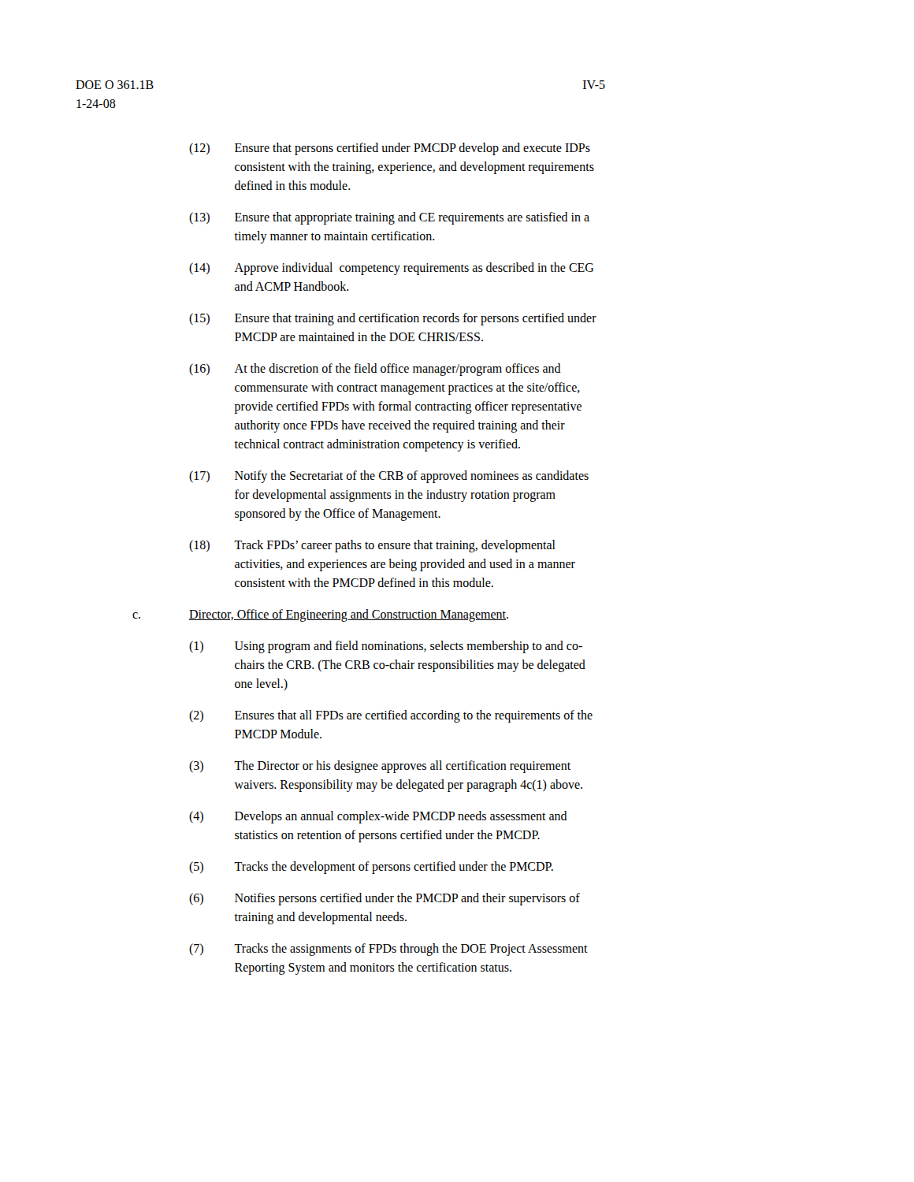DOE O 361.1B
1-24-08
IV-5
(12)
Ensure that persons certified under PMCDP develop and execute IDPs consistent with the training, experience, and development requirements defined in this module.
(13)
Ensure that appropriate training and CE requirements are satisfied in a timely manner to maintain certification.
(14)
Approve individual competency requirements as described in the CEG and ACMP Handbook.
(15)
Ensure that training and certification records for persons certified under PMCDP are maintained in the DOE CHRIS/ESS.
(16)
At the discretion of the field office manager/program offices and commensurate with contract management practices at the site/office, provide certified FPDs with formal contracting officer representative authority once FPDs have received the required training and their technical contract administration competency is verified.
(17)
Notify the Secretariat of the CRB of approved nominees as candidates for developmental assignments in the industry rotation program sponsored by the Office of Management.
(18)
Track FPDs’ career paths to ensure that training, developmental activities, and experiences are being provided and used in a manner consistent with the PMCDP defined in this module.
c.
Director, Office of Engineering and Construction Management.
(1)
Using program and field nominations, selects membership to and co-chairs the CRB. (The CRB co-chair responsibilities may be delegated one level.)
(2)
Ensures that all FPDs are certified according to the requirements of the PMCDP Module.
(3)
The Director or his designee approves all certification requirement waivers. Responsibility may be delegated per paragraph 4c(1) above.
(4)
Develops an annual complex-wide PMCDP needs assessment and statistics on retention of persons certified under the PMCDP.
(5)
Tracks the development of persons certified under the PMCDP.
(6)
Notifies persons certified under the PMCDP and their supervisors of training and developmental needs.
(7)
Tracks the assignments of FPDs through the DOE Project Assessment Reporting System and monitors the certification status.